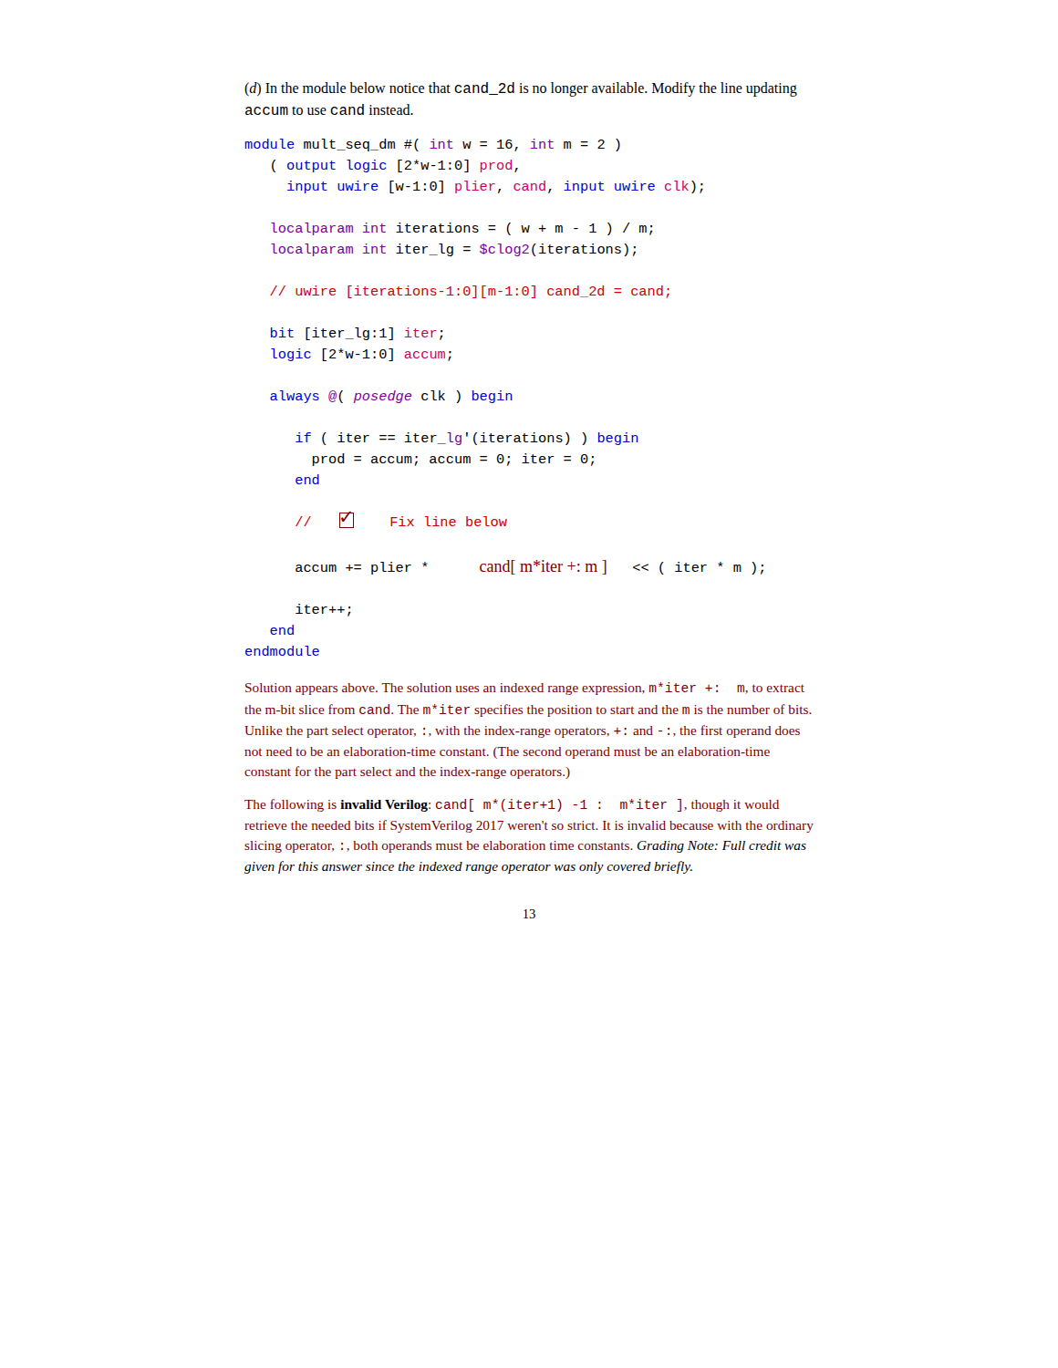(d) In the module below notice that cand_2d is no longer available. Modify the line updating accum to use cand instead.
module mult_seq_dm #( int w = 16, int m = 2 ) ( output logic [2*w-1:0] prod, input uwire [w-1:0] plier, cand, input uwire clk); localparam int iterations = ( w + m - 1 ) / m; localparam int iter_lg = $clog2(iterations); // uwire [iterations-1:0][m-1:0] cand_2d = cand; bit [iter_lg:1] iter; logic [2*w-1:0] accum; always @( posedge clk ) begin if ( iter == iter_lg'(iterations) ) begin prod = accum; accum = 0; iter = 0; end // Fix line below accum += plier * cand[ m*iter +: m ] << ( iter * m ); iter++; end endmodule
Solution appears above. The solution uses an indexed range expression, m*iter +: m, to extract the m-bit slice from cand. The m*iter specifies the position to start and the m is the number of bits. Unlike the part select operator, :, with the index-range operators, +: and -:, the first operand does not need to be an elaboration-time constant. (The second operand must be an elaboration-time constant for the part select and the index-range operators.)
The following is invalid Verilog: cand[ m*(iter+1) -1 : m*iter ], though it would retrieve the needed bits if SystemVerilog 2017 weren't so strict. It is invalid because with the ordinary slicing operator, :, both operands must be elaboration time constants. Grading Note: Full credit was given for this answer since the indexed range operator was only covered briefly.
13